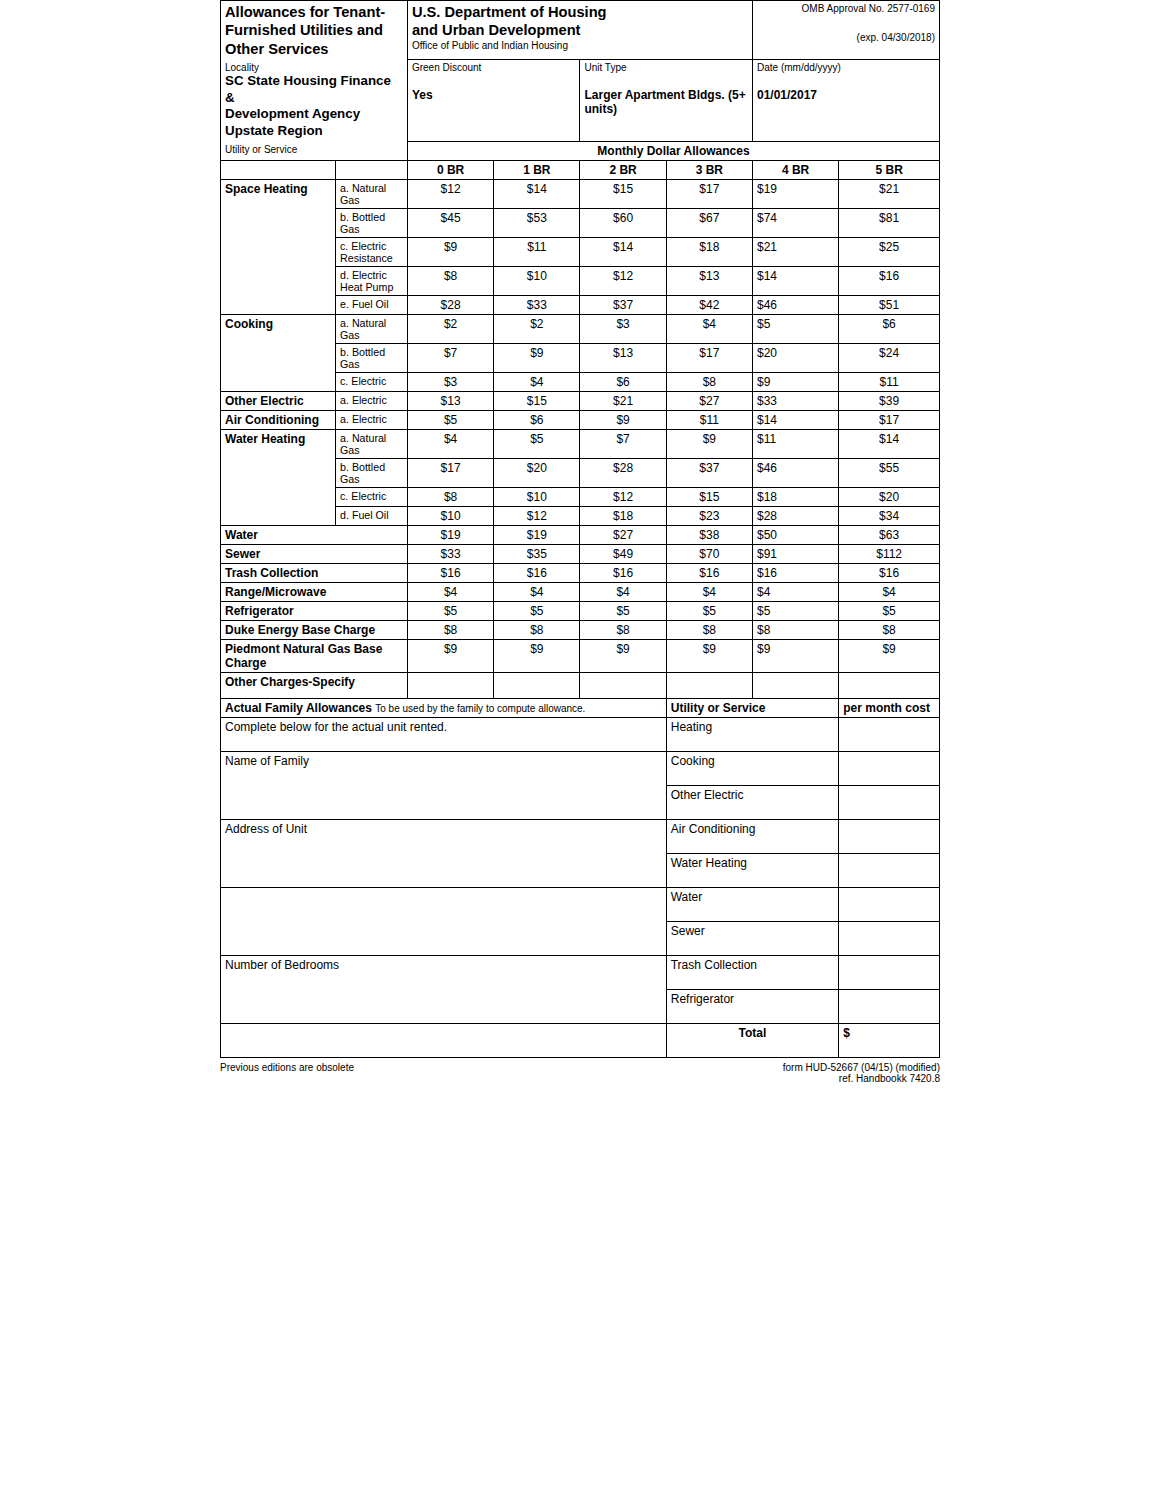| Allowances for Tenant- Furnished Utilities and Other Services | U.S. Department of Housing and Urban Development Office of Public and Indian Housing | OMB Approval No. 2577-0169 |
| (exp. 04/30/2018) |
| Locality SC State Housing Finance & Development Agency Upstate Region | Green Discount | Unit Type | Date (mm/dd/yyyy) |
| Yes | Larger Apartment Bldgs. (5+ units) | 01/01/2017 |
| Utility or Service | Monthly Dollar Allowances |
| | | 0 BR | 1 BR | 2 BR | 3 BR | 4 BR | 5 BR |
| Space Heating | a. Natural Gas | $12 | $14 | $15 | $17 | $19 | $21 |
| b. Bottled Gas | $45 | $53 | $60 | $67 | $74 | $81 |
| c. Electric Resistance | $9 | $11 | $14 | $18 | $21 | $25 |
| d. Electric Heat Pump | $8 | $10 | $12 | $13 | $14 | $16 |
| e. Fuel Oil | $28 | $33 | $37 | $42 | $46 | $51 |
| Cooking | a. Natural Gas | $2 | $2 | $3 | $4 | $5 | $6 |
| b. Bottled Gas | $7 | $9 | $13 | $17 | $20 | $24 |
| c. Electric | $3 | $4 | $6 | $8 | $9 | $11 |
| Other Electric | a. Electric | $13 | $15 | $21 | $27 | $33 | $39 |
| Air Conditioning | a. Electric | $5 | $6 | $9 | $11 | $14 | $17 |
| Water Heating | a. Natural Gas | $4 | $5 | $7 | $9 | $11 | $14 |
| b. Bottled Gas | $17 | $20 | $28 | $37 | $46 | $55 |
| c. Electric | $8 | $10 | $12 | $15 | $18 | $20 |
| d. Fuel Oil | $10 | $12 | $18 | $23 | $28 | $34 |
| Water | $19 | $19 | $27 | $38 | $50 | $63 |
| Sewer | $33 | $35 | $49 | $70 | $91 | $112 |
| Trash Collection | $16 | $16 | $16 | $16 | $16 | $16 |
| Range/Microwave | $4 | $4 | $4 | $4 | $4 | $4 |
| Refrigerator | $5 | $5 | $5 | $5 | $5 | $5 |
| Duke Energy Base Charge | $8 | $8 | $8 | $8 | $8 | $8 |
| Piedmont Natural Gas Base Charge | $9 | $9 | $9 | $9 | $9 | $9 |
| Other Charges-Specify | | | | | | |
| Actual Family Allowances To be used by the family to compute allowance. | Utility or Service | per month cost |
| Complete below for the actual unit rented. | Heating | |
| Name of Family | Cooking | |
| Other Electric | |
| Address of Unit | Air Conditioning | |
| Water Heating | |
| | Water | |
| Sewer | |
| Number of Bedrooms | Trash Collection | |
| Refrigerator | |
| | Total | $ |
Previous editions are obsolete
form HUD-52667 (04/15) (modified)
ref. Handbookk 7420.8